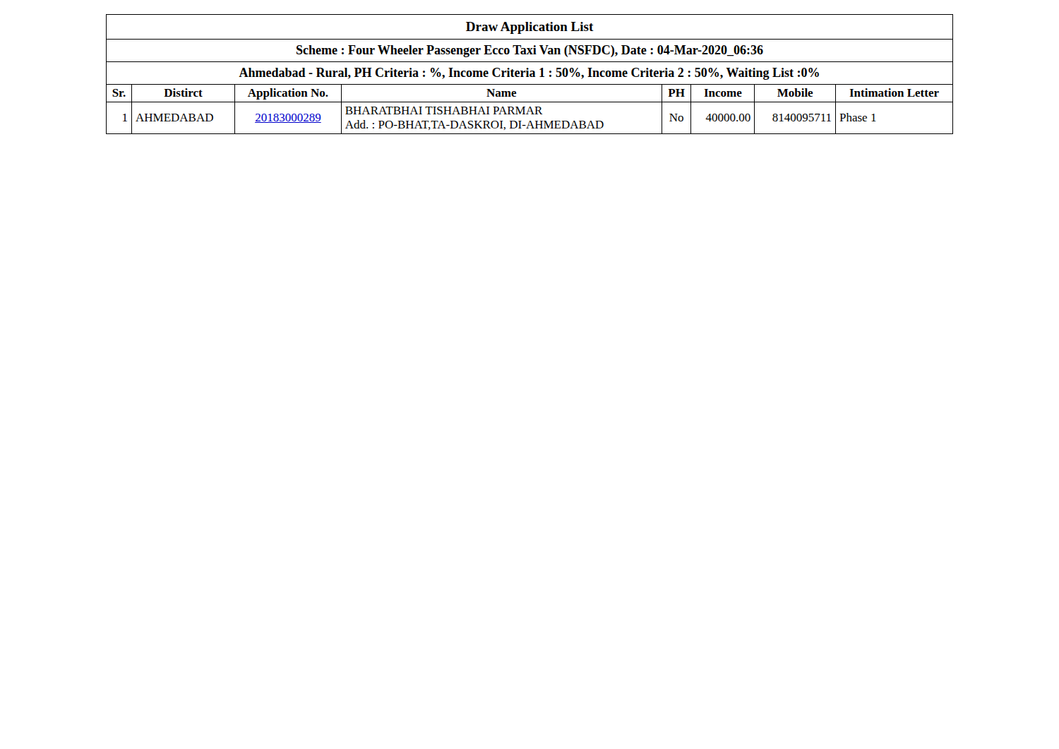| Draw Application List |
| --- |
| Scheme : Four Wheeler Passenger Ecco Taxi Van (NSFDC), Date : 04-Mar-2020_06:36 |
| Ahmedabad - Rural, PH Criteria : %, Income Criteria 1 : 50%, Income Criteria 2 : 50%, Waiting List :0% |
| Sr. | Distirct | Application No. | Name | PH | Income | Mobile | Intimation Letter |
| 1 | AHMEDABAD | 20183000289 | BHARATBHAI TISHABHAI PARMAR Add. : PO-BHAT,TA-DASKROI, DI-AHMEDABAD | No | 40000.00 | 8140095711 | Phase 1 |